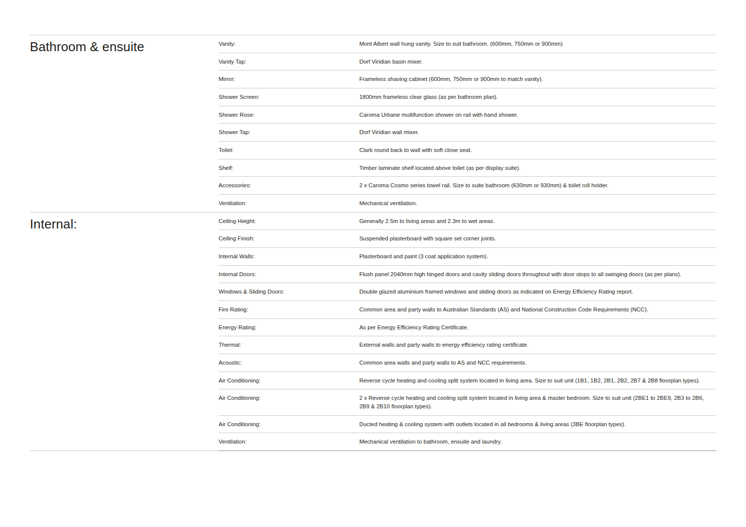| Bathroom & ensuite | Vanity: | Mont Albert wall hung vanity. Size to suit bathroom. (600mm, 750mm or 900mm) |
| Vanity Tap: | Dorf Viridian basin mixer. |
| Mirror: | Frameless shaving cabinet (600mm, 750mm or 900mm to match vanity). |
| Shower Screen: | 1800mm frameless clear glass (as per bathroom plan). |
| Shower Rose: | Caroma Urbane multifunction shower on rail with hand shower. |
| Shower Tap: | Dorf Viridian wall mixer. |
| Toilet: | Clark round back to wall with soft close seat. |
| Shelf: | Timber laminate shelf located above toilet (as per display suite). |
| Accessories: | 2 x Caroma Cosmo series towel rail. Size to suite bathroom (630mm or 930mm) & toilet roll holder. |
| Ventilation: | Mechanical ventilation. |
| Internal: | Ceiling Height: | Generally 2.5m to living areas and 2.3m to wet areas. |
| Ceiling Finish: | Suspended plasterboard with square set corner joints. |
| Internal Walls: | Plasterboard and paint (3 coat application system). |
| Internal Doors: | Flush panel 2040mm high hinged doors and cavity sliding doors throughout with door stops to all swinging doors (as per plans). |
| Windows & Sliding Doors: | Double glazed aluminium framed windows and sliding doors as indicated on Energy Efficiency Rating report. |
| Fire Rating: | Common area and party walls to Australian Standards (AS) and National Construction Code Requirements (NCC). |
| Energy Rating: | As per Energy Efficiency Rating Certificate. |
| Thermal: | External walls and party walls to energy efficiency rating certificate. |
| Acoustic: | Common area walls and party walls to AS and NCC requirements. |
| Air Conditioning: | Reverse cycle heating and cooling split system located in living area. Size to suit unit (1B1, 1B2, 2B1, 2B2, 2B7 & 2B8 floorplan types). |
| Air Conditioning: | 2 x Reverse cycle heating and cooling split system located in living area & master bedroom. Size to suit unit (2BE1 to 2BE9, 2B3 to 2B6, 2B9 & 2B10 floorplan types). |
| Air Conditioning: | Ducted heating & cooling system with outlets located in all bedrooms & living areas (3BE floorplan types). |
| Ventilation: | Mechanical ventilation to bathroom, ensuite and laundry. |